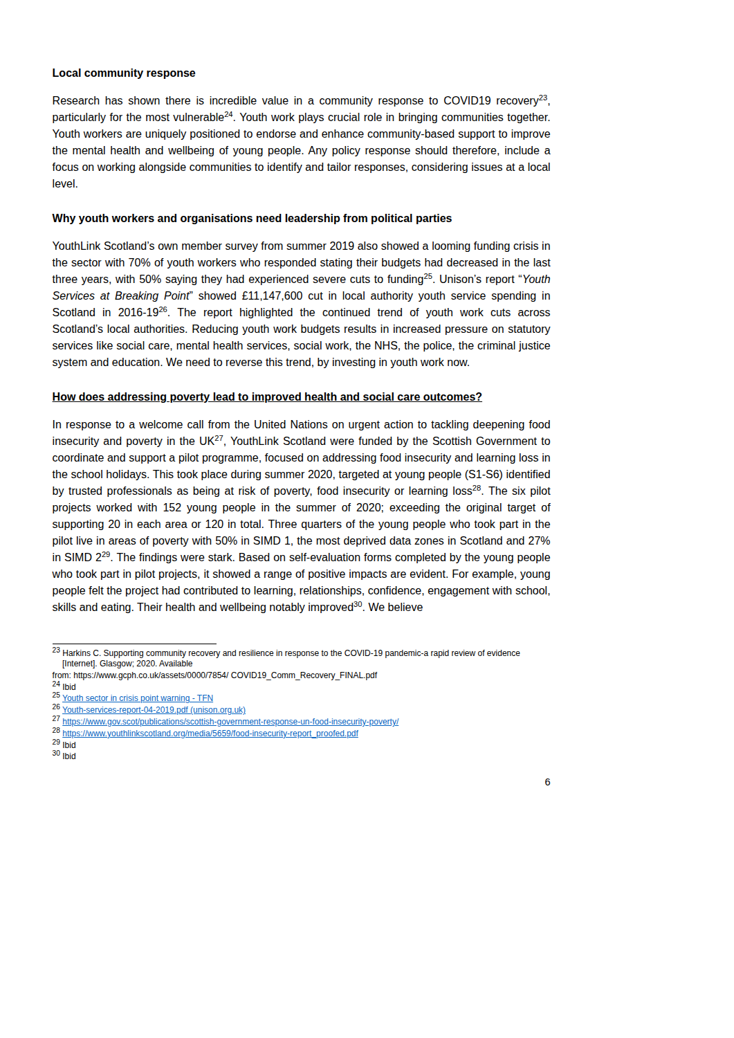Local community response
Research has shown there is incredible value in a community response to COVID19 recovery23, particularly for the most vulnerable24. Youth work plays crucial role in bringing communities together. Youth workers are uniquely positioned to endorse and enhance community-based support to improve the mental health and wellbeing of young people. Any policy response should therefore, include a focus on working alongside communities to identify and tailor responses, considering issues at a local level.
Why youth workers and organisations need leadership from political parties
YouthLink Scotland’s own member survey from summer 2019 also showed a looming funding crisis in the sector with 70% of youth workers who responded stating their budgets had decreased in the last three years, with 50% saying they had experienced severe cuts to funding25. Unison’s report “Youth Services at Breaking Point” showed £11,147,600 cut in local authority youth service spending in Scotland in 2016-1926. The report highlighted the continued trend of youth work cuts across Scotland’s local authorities. Reducing youth work budgets results in increased pressure on statutory services like social care, mental health services, social work, the NHS, the police, the criminal justice system and education. We need to reverse this trend, by investing in youth work now.
How does addressing poverty lead to improved health and social care outcomes?
In response to a welcome call from the United Nations on urgent action to tackling deepening food insecurity and poverty in the UK27, YouthLink Scotland were funded by the Scottish Government to coordinate and support a pilot programme, focused on addressing food insecurity and learning loss in the school holidays. This took place during summer 2020, targeted at young people (S1-S6) identified by trusted professionals as being at risk of poverty, food insecurity or learning loss28. The six pilot projects worked with 152 young people in the summer of 2020; exceeding the original target of supporting 20 in each area or 120 in total. Three quarters of the young people who took part in the pilot live in areas of poverty with 50% in SIMD 1, the most deprived data zones in Scotland and 27% in SIMD 229. The findings were stark. Based on self-evaluation forms completed by the young people who took part in pilot projects, it showed a range of positive impacts are evident. For example, young people felt the project had contributed to learning, relationships, confidence, engagement with school, skills and eating. Their health and wellbeing notably improved30. We believe
23 Harkins C. Supporting community recovery and resilience in response to the COVID-19 pandemic-a rapid review of evidence [Internet]. Glasgow; 2020. Available
from: https://www.gcph.co.uk/assets/0000/7854/ COVID19_Comm_Recovery_FINAL.pdf
24 Ibid
25 Youth sector in crisis point warning - TFN
26 Youth-services-report-04-2019.pdf (unison.org.uk)
27 https://www.gov.scot/publications/scottish-government-response-un-food-insecurity-poverty/
28 https://www.youthlinkscotland.org/media/5659/food-insecurity-report_proofed.pdf
29 Ibid
30 Ibid
6